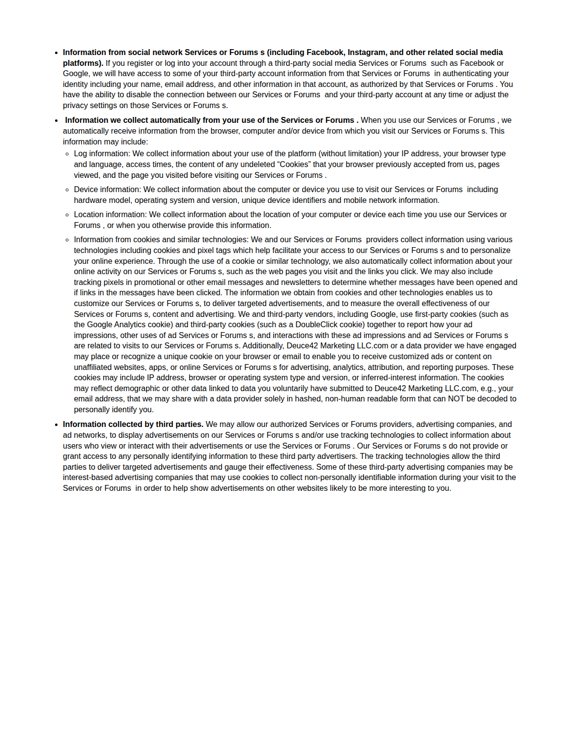Information from social network Services or Forums s (including Facebook, Instagram, and other related social media platforms). If you register or log into your account through a third-party social media Services or Forums such as Facebook or Google, we will have access to some of your third-party account information from that Services or Forums in authenticating your identity including your name, email address, and other information in that account, as authorized by that Services or Forums . You have the ability to disable the connection between our Services or Forums and your third-party account at any time or adjust the privacy settings on those Services or Forums s.
Information we collect automatically from your use of the Services or Forums . When you use our Services or Forums , we automatically receive information from the browser, computer and/or device from which you visit our Services or Forums s. This information may include:
Log information: We collect information about your use of the platform (without limitation) your IP address, your browser type and language, access times, the content of any undeleted “Cookies” that your browser previously accepted from us, pages viewed, and the page you visited before visiting our Services or Forums .
Device information: We collect information about the computer or device you use to visit our Services or Forums including hardware model, operating system and version, unique device identifiers and mobile network information.
Location information: We collect information about the location of your computer or device each time you use our Services or Forums , or when you otherwise provide this information.
Information from cookies and similar technologies: We and our Services or Forums providers collect information using various technologies including cookies and pixel tags which help facilitate your access to our Services or Forums s and to personalize your online experience. Through the use of a cookie or similar technology, we also automatically collect information about your online activity on our Services or Forums s, such as the web pages you visit and the links you click. We may also include tracking pixels in promotional or other email messages and newsletters to determine whether messages have been opened and if links in the messages have been clicked. The information we obtain from cookies and other technologies enables us to customize our Services or Forums s, to deliver targeted advertisements, and to measure the overall effectiveness of our Services or Forums s, content and advertising. We and third-party vendors, including Google, use first-party cookies (such as the Google Analytics cookie) and third-party cookies (such as a DoubleClick cookie) together to report how your ad impressions, other uses of ad Services or Forums s, and interactions with these ad impressions and ad Services or Forums s are related to visits to our Services or Forums s. Additionally, Deuce42 Marketing LLC.com or a data provider we have engaged may place or recognize a unique cookie on your browser or email to enable you to receive customized ads or content on unaffiliated websites, apps, or online Services or Forums s for advertising, analytics, attribution, and reporting purposes. These cookies may include IP address, browser or operating system type and version, or inferred-interest information. The cookies may reflect demographic or other data linked to data you voluntarily have submitted to Deuce42 Marketing LLC.com, e.g., your email address, that we may share with a data provider solely in hashed, non-human readable form that can NOT be decoded to personally identify you.
Information collected by third parties. We may allow our authorized Services or Forums providers, advertising companies, and ad networks, to display advertisements on our Services or Forums s and/or use tracking technologies to collect information about users who view or interact with their advertisements or use the Services or Forums . Our Services or Forums s do not provide or grant access to any personally identifying information to these third party advertisers. The tracking technologies allow the third parties to deliver targeted advertisements and gauge their effectiveness. Some of these third-party advertising companies may be interest-based advertising companies that may use cookies to collect non-personally identifiable information during your visit to the Services or Forums in order to help show advertisements on other websites likely to be more interesting to you.